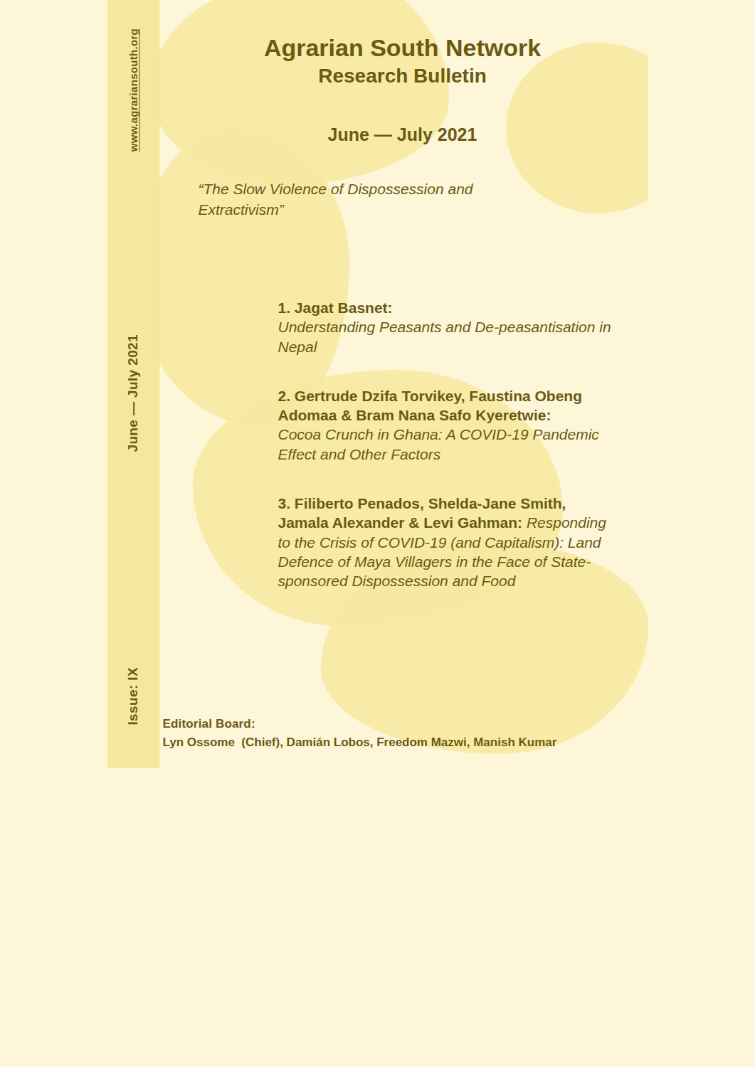www.agrariansouth.org June — July 2021 Issue: IX
Agrarian South Network Research Bulletin
June — July 2021
“The Slow Violence of Dispossession and Extractivism”
1. Jagat Basnet:
Understanding Peasants and De-peasantisation in Nepal
2. Gertrude Dzifa Torvikey, Faustina Obeng Adomaa & Bram Nana Safo Kyeretwie:
Cocoa Crunch in Ghana: A COVID-19 Pandemic Effect and Other Factors
3. Filiberto Penados, Shelda-Jane Smith, Jamala Alexander & Levi Gahman: Responding to the Crisis of COVID-19 (and Capitalism): Land Defence of Maya Villagers in the Face of State-sponsored Dispossession and Food
Editorial Board:
Lyn Ossome (Chief), Damián Lobos, Freedom Mazwi, Manish Kumar